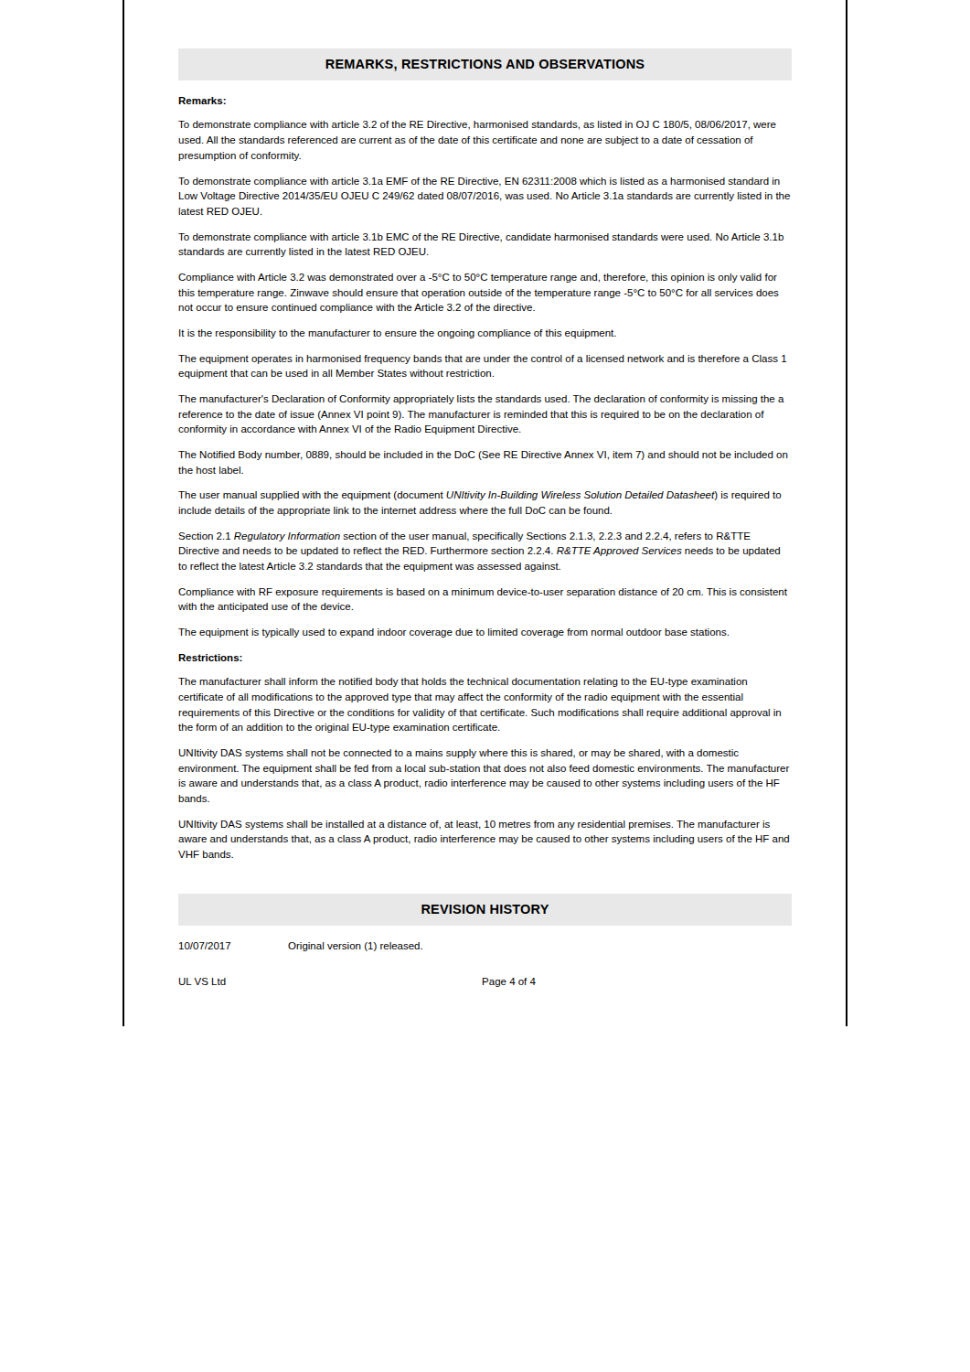REMARKS, RESTRICTIONS AND OBSERVATIONS
Remarks:
To demonstrate compliance with article 3.2 of the RE Directive, harmonised standards, as listed in OJ C 180/5, 08/06/2017, were used. All the standards referenced are current as of the date of this certificate and none are subject to a date of cessation of presumption of conformity.
To demonstrate compliance with article 3.1a EMF of the RE Directive, EN 62311:2008 which is listed as a harmonised standard in Low Voltage Directive 2014/35/EU OJEU C 249/62 dated 08/07/2016, was used. No Article 3.1a standards are currently listed in the latest RED OJEU.
To demonstrate compliance with article 3.1b EMC of the RE Directive, candidate harmonised standards were used. No Article 3.1b standards are currently listed in the latest RED OJEU.
Compliance with Article 3.2 was demonstrated over a -5°C to 50°C temperature range and, therefore, this opinion is only valid for this temperature range. Zinwave should ensure that operation outside of the temperature range -5°C to 50°C for all services does not occur to ensure continued compliance with the Article 3.2 of the directive.
It is the responsibility to the manufacturer to ensure the ongoing compliance of this equipment.
The equipment operates in harmonised frequency bands that are under the control of a licensed network and is therefore a Class 1 equipment that can be used in all Member States without restriction.
The manufacturer's Declaration of Conformity appropriately lists the standards used. The declaration of conformity is missing the a reference to the date of issue (Annex VI point 9). The manufacturer is reminded that this is required to be on the declaration of conformity in accordance with Annex VI of the Radio Equipment Directive.
The Notified Body number, 0889, should be included in the DoC (See RE Directive Annex VI, item 7) and should not be included on the host label.
The user manual supplied with the equipment (document UNItivity In-Building Wireless Solution Detailed Datasheet) is required to include details of the appropriate link to the internet address where the full DoC can be found.
Section 2.1 Regulatory Information section of the user manual, specifically Sections 2.1.3, 2.2.3 and 2.2.4, refers to R&TTE Directive and needs to be updated to reflect the RED. Furthermore section 2.2.4. R&TTE Approved Services needs to be updated to reflect the latest Article 3.2 standards that the equipment was assessed against.
Compliance with RF exposure requirements is based on a minimum device-to-user separation distance of 20 cm. This is consistent with the anticipated use of the device.
The equipment is typically used to expand indoor coverage due to limited coverage from normal outdoor base stations.
Restrictions:
The manufacturer shall inform the notified body that holds the technical documentation relating to the EU-type examination certificate of all modifications to the approved type that may affect the conformity of the radio equipment with the essential requirements of this Directive or the conditions for validity of that certificate. Such modifications shall require additional approval in the form of an addition to the original EU-type examination certificate.
UNItivity DAS systems shall not be connected to a mains supply where this is shared, or may be shared, with a domestic environment. The equipment shall be fed from a local sub-station that does not also feed domestic environments. The manufacturer is aware and understands that, as a class A product, radio interference may be caused to other systems including users of the HF bands.
UNItivity DAS systems shall be installed at a distance of, at least, 10 metres from any residential premises. The manufacturer is aware and understands that, as a class A product, radio interference may be caused to other systems including users of the HF and VHF bands.
REVISION HISTORY
10/07/2017 Original version (1) released.
UL VS Ltd
Page 4 of 4